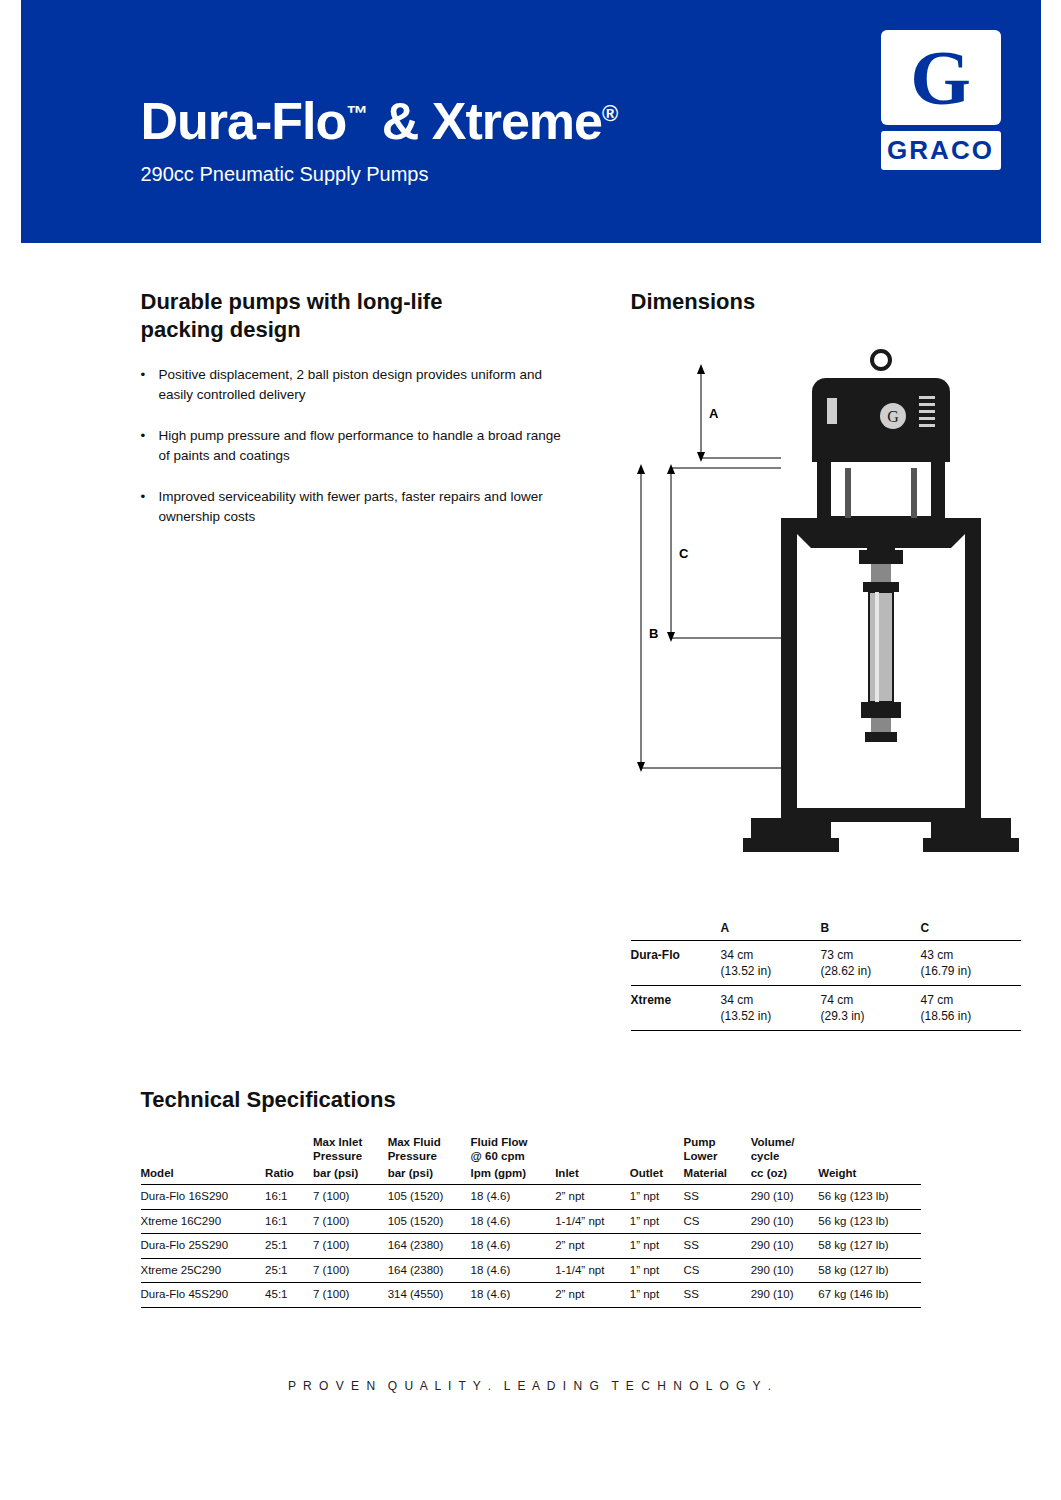G®
GRACO
Dura-Flo™ & Xtreme®
290cc Pneumatic Supply Pumps
Durable pumps with long-life
packing design
Positive displacement, 2 ball piston design provides uniform and easily controlled delivery
High pump pressure and flow performance to handle a broad range of paints and coatings
Improved serviceability with fewer parts, faster repairs and lower ownership costs
Dimensions
A C B G
| | A | B | C |
| --- | --- | --- | --- |
| Dura-Flo | 34 cm (13.52 in) | 73 cm (28.62 in) | 43 cm (16.79 in) |
| Xtreme | 34 cm (13.52 in) | 74 cm (29.3 in) | 47 cm (18.56 in) |
Technical Specifications
| | | Max Inlet Pressure | Max Fluid Pressure | Fluid Flow @ 60 cpm | | | Pump Lower | Volume/ cycle | |
| --- | --- | --- | --- | --- | --- | --- | --- | --- | --- |
| Model | Ratio | bar (psi) | bar (psi) | lpm (gpm) | Inlet | Outlet | Material | cc (oz) | Weight |
| Dura-Flo 16S290 | 16:1 | 7 (100) | 105 (1520) | 18 (4.6) | 2” npt | 1” npt | SS | 290 (10) | 56 kg (123 lb) |
| Xtreme 16C290 | 16:1 | 7 (100) | 105 (1520) | 18 (4.6) | 1-1/4” npt | 1” npt | CS | 290 (10) | 56 kg (123 lb) |
| Dura-Flo 25S290 | 25:1 | 7 (100) | 164 (2380) | 18 (4.6) | 2” npt | 1” npt | SS | 290 (10) | 58 kg (127 lb) |
| Xtreme 25C290 | 25:1 | 7 (100) | 164 (2380) | 18 (4.6) | 1-1/4” npt | 1” npt | CS | 290 (10) | 58 kg (127 lb) |
| Dura-Flo 45S290 | 45:1 | 7 (100) | 314 (4550) | 18 (4.6) | 2” npt | 1” npt | SS | 290 (10) | 67 kg (146 lb) |
P R O V E N Q U A L I T Y . L E A D I N G T E C H N O L O G Y .